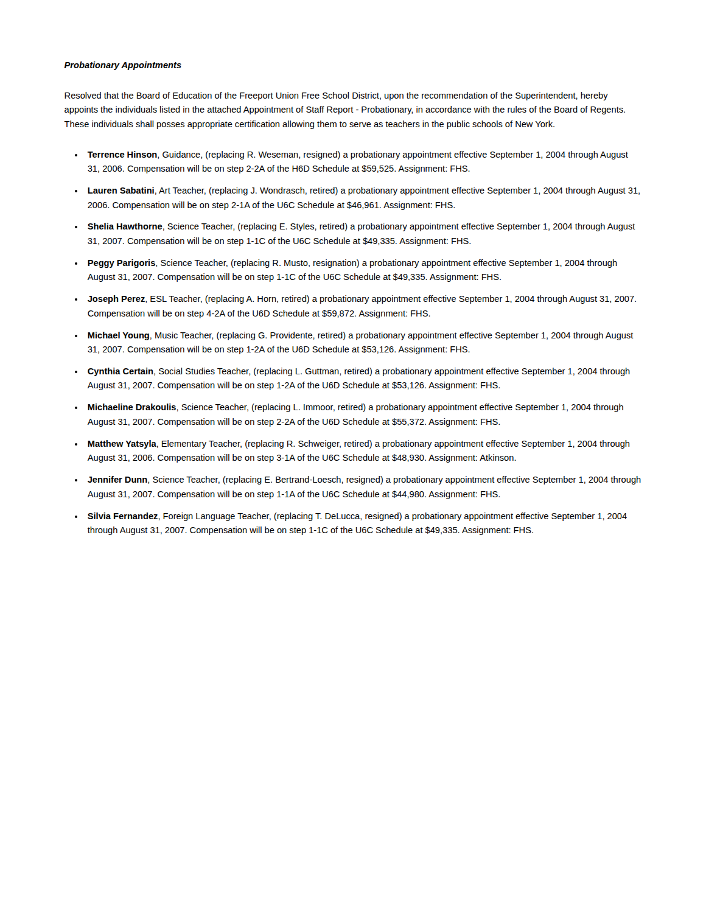Probationary Appointments
Resolved that the Board of Education of the Freeport Union Free School District, upon the recommendation of the Superintendent, hereby appoints the individuals listed in the attached Appointment of Staff Report - Probationary, in accordance with the rules of the Board of Regents. These individuals shall posses appropriate certification allowing them to serve as teachers in the public schools of New York.
Terrence Hinson, Guidance, (replacing R. Weseman, resigned) a probationary appointment effective September 1, 2004 through August 31, 2006. Compensation will be on step 2-2A of the H6D Schedule at $59,525. Assignment: FHS.
Lauren Sabatini, Art Teacher, (replacing J. Wondrasch, retired) a probationary appointment effective September 1, 2004 through August 31, 2006. Compensation will be on step 2-1A of the U6C Schedule at $46,961. Assignment: FHS.
Shelia Hawthorne, Science Teacher, (replacing E. Styles, retired) a probationary appointment effective September 1, 2004 through August 31, 2007. Compensation will be on step 1-1C of the U6C Schedule at $49,335. Assignment: FHS.
Peggy Parigoris, Science Teacher, (replacing R. Musto, resignation) a probationary appointment effective September 1, 2004 through August 31, 2007. Compensation will be on step 1-1C of the U6C Schedule at $49,335. Assignment: FHS.
Joseph Perez, ESL Teacher, (replacing A. Horn, retired) a probationary appointment effective September 1, 2004 through August 31, 2007. Compensation will be on step 4-2A of the U6D Schedule at $59,872. Assignment: FHS.
Michael Young, Music Teacher, (replacing G. Providente, retired) a probationary appointment effective September 1, 2004 through August 31, 2007. Compensation will be on step 1-2A of the U6D Schedule at $53,126. Assignment: FHS.
Cynthia Certain, Social Studies Teacher, (replacing L. Guttman, retired) a probationary appointment effective September 1, 2004 through August 31, 2007. Compensation will be on step 1-2A of the U6D Schedule at $53,126. Assignment: FHS.
Michaeline Drakoulis, Science Teacher, (replacing L. Immoor, retired) a probationary appointment effective September 1, 2004 through August 31, 2007. Compensation will be on step 2-2A of the U6D Schedule at $55,372. Assignment: FHS.
Matthew Yatsyla, Elementary Teacher, (replacing R. Schweiger, retired) a probationary appointment effective September 1, 2004 through August 31, 2006. Compensation will be on step 3-1A of the U6C Schedule at $48,930. Assignment: Atkinson.
Jennifer Dunn, Science Teacher, (replacing E. Bertrand-Loesch, resigned) a probationary appointment effective September 1, 2004 through August 31, 2007. Compensation will be on step 1-1A of the U6C Schedule at $44,980. Assignment: FHS.
Silvia Fernandez, Foreign Language Teacher, (replacing T. DeLucca, resigned) a probationary appointment effective September 1, 2004 through August 31, 2007. Compensation will be on step 1-1C of the U6C Schedule at $49,335. Assignment: FHS.